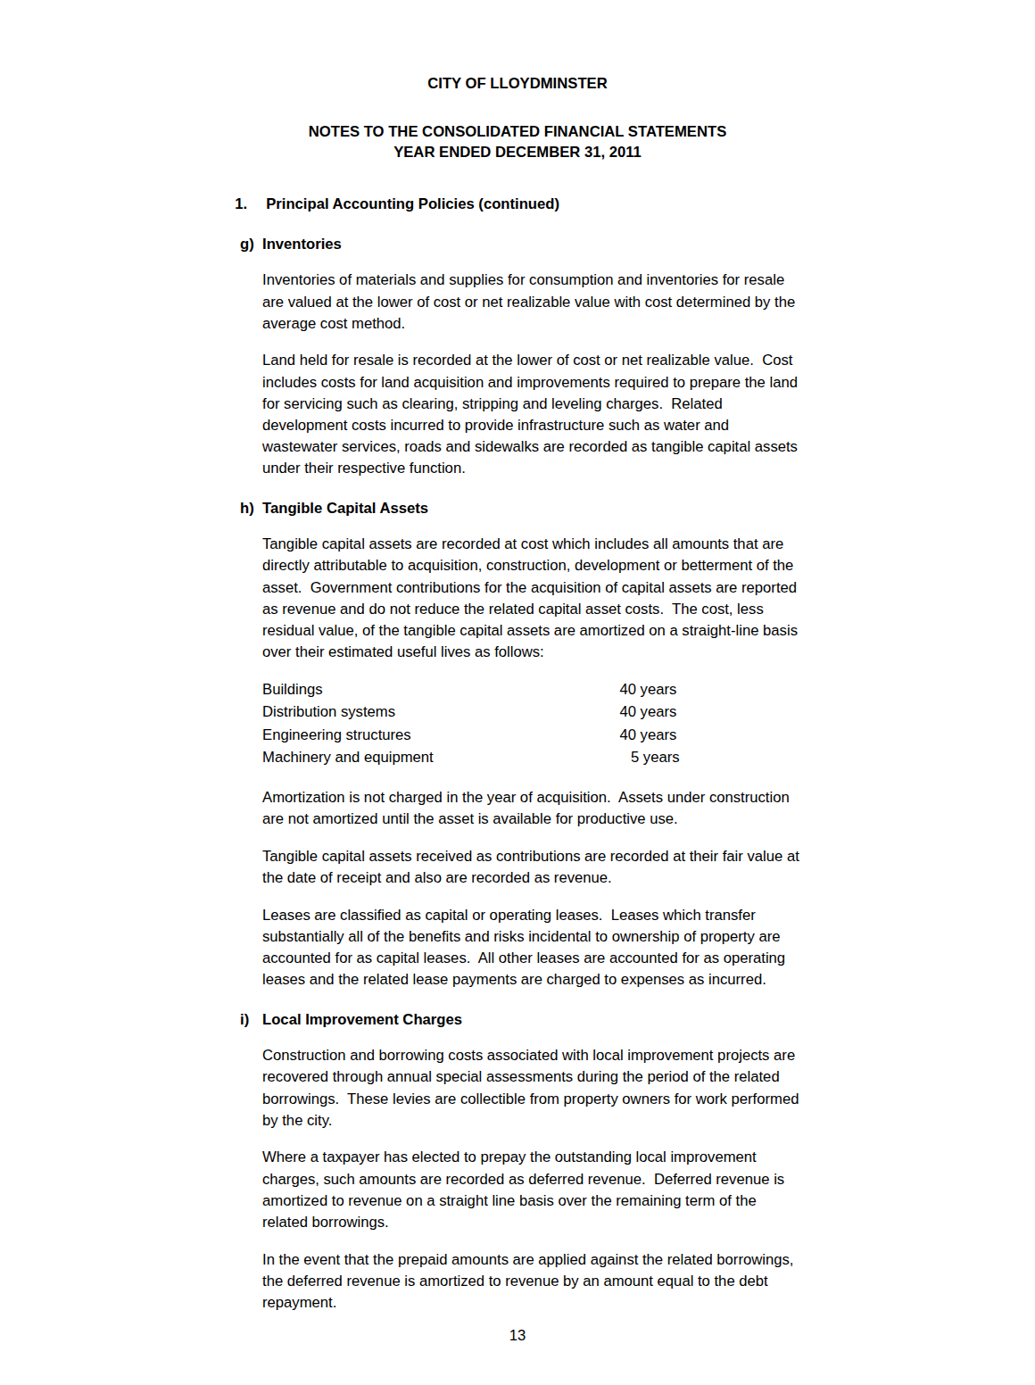CITY OF LLOYDMINSTER
NOTES TO THE CONSOLIDATED FINANCIAL STATEMENTS
YEAR ENDED DECEMBER 31, 2011
1. Principal Accounting Policies (continued)
g)
Inventories
Inventories of materials and supplies for consumption and inventories for resale are valued at the lower of cost or net realizable value with cost determined by the average cost method.
Land held for resale is recorded at the lower of cost or net realizable value. Cost includes costs for land acquisition and improvements required to prepare the land for servicing such as clearing, stripping and leveling charges. Related development costs incurred to provide infrastructure such as water and wastewater services, roads and sidewalks are recorded as tangible capital assets under their respective function.
h)
Tangible Capital Assets
Tangible capital assets are recorded at cost which includes all amounts that are directly attributable to acquisition, construction, development or betterment of the asset. Government contributions for the acquisition of capital assets are reported as revenue and do not reduce the related capital asset costs. The cost, less residual value, of the tangible capital assets are amortized on a straight-line basis over their estimated useful lives as follows:
| Buildings | 40 years |
| Distribution systems | 40 years |
| Engineering structures | 40 years |
| Machinery and equipment | 5 years |
Amortization is not charged in the year of acquisition. Assets under construction are not amortized until the asset is available for productive use.
Tangible capital assets received as contributions are recorded at their fair value at the date of receipt and also are recorded as revenue.
Leases are classified as capital or operating leases. Leases which transfer substantially all of the benefits and risks incidental to ownership of property are accounted for as capital leases. All other leases are accounted for as operating leases and the related lease payments are charged to expenses as incurred.
i)
Local Improvement Charges
Construction and borrowing costs associated with local improvement projects are recovered through annual special assessments during the period of the related borrowings. These levies are collectible from property owners for work performed by the city.
Where a taxpayer has elected to prepay the outstanding local improvement charges, such amounts are recorded as deferred revenue. Deferred revenue is amortized to revenue on a straight line basis over the remaining term of the related borrowings.
In the event that the prepaid amounts are applied against the related borrowings, the deferred revenue is amortized to revenue by an amount equal to the debt repayment.
13